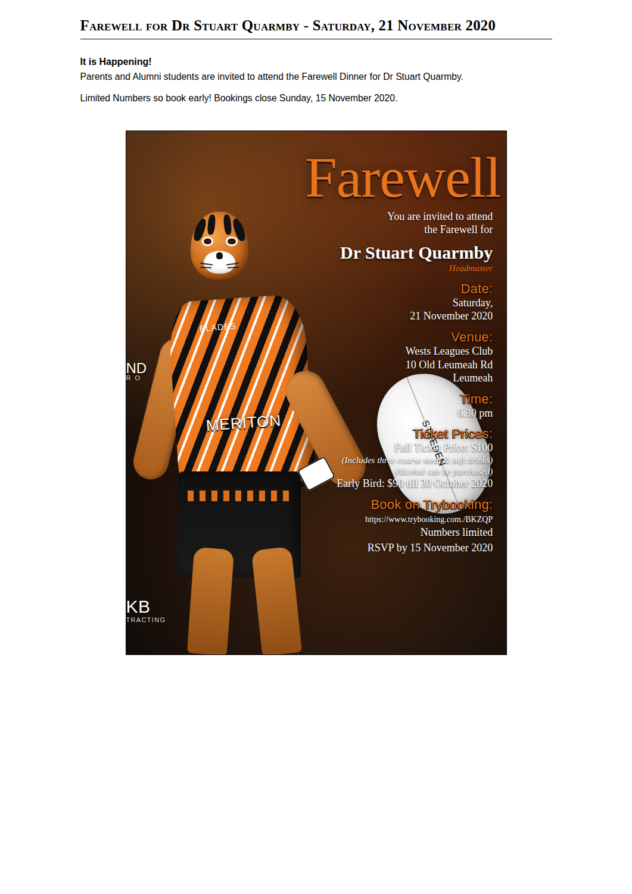Farewell for Dr Stuart Quarmby - Saturday, 21 November 2020
It is Happening!
Parents and Alumni students are invited to attend the Farewell Dinner for Dr Stuart Quarmby.
Limited Numbers so book early! Bookings close Sunday, 15 November 2020.
BLADES
MERITON
STEEDEN
ND
R O
KB
TRACTING
Farewell
You are invited to attend
the Farewell for
Dr Stuart Quarmby
Headmaster
Date: Saturday, 21 November 2020
Venue: Wests Leagues Club 10 Old Leumeah Rd Leumeah
Time: 6.30 pm
Ticket Prices: Full Ticket Price: $100 (Includes three course meal & soft drinks) (Alcohol can be purchased) Early Bird: $90 till 30 October 2020
Book on Trybooking: https://www.trybooking.com./BKZQP Numbers limited RSVP by 15 November 2020